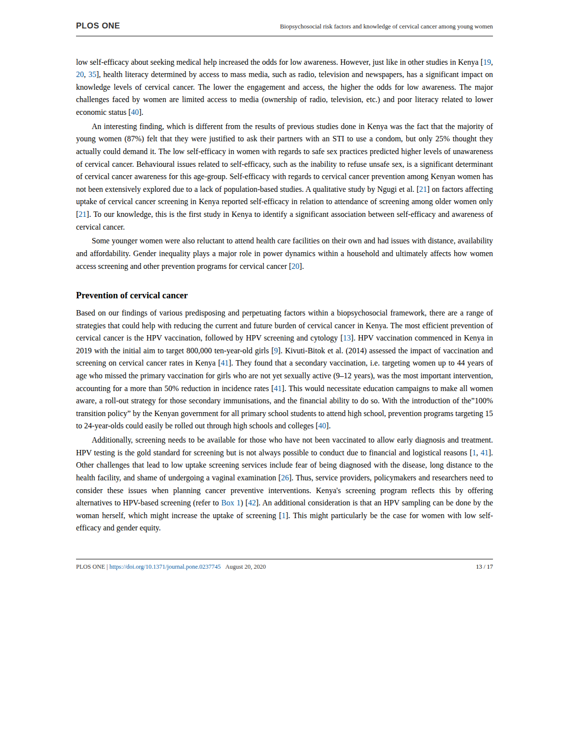PLOS ONE Biopsychosocial risk factors and knowledge of cervical cancer among young women
low self-efficacy about seeking medical help increased the odds for low awareness. However, just like in other studies in Kenya [19, 20, 35], health literacy determined by access to mass media, such as radio, television and newspapers, has a significant impact on knowledge levels of cervical cancer. The lower the engagement and access, the higher the odds for low awareness. The major challenges faced by women are limited access to media (ownership of radio, television, etc.) and poor literacy related to lower economic status [40].
An interesting finding, which is different from the results of previous studies done in Kenya was the fact that the majority of young women (87%) felt that they were justified to ask their partners with an STI to use a condom, but only 25% thought they actually could demand it. The low self-efficacy in women with regards to safe sex practices predicted higher levels of unawareness of cervical cancer. Behavioural issues related to self-efficacy, such as the inability to refuse unsafe sex, is a significant determinant of cervical cancer awareness for this age-group. Self-efficacy with regards to cervical cancer prevention among Kenyan women has not been extensively explored due to a lack of population-based studies. A qualitative study by Ngugi et al. [21] on factors affecting uptake of cervical cancer screening in Kenya reported self-efficacy in relation to attendance of screening among older women only [21]. To our knowledge, this is the first study in Kenya to identify a significant association between self-efficacy and awareness of cervical cancer.
Some younger women were also reluctant to attend health care facilities on their own and had issues with distance, availability and affordability. Gender inequality plays a major role in power dynamics within a household and ultimately affects how women access screening and other prevention programs for cervical cancer [20].
Prevention of cervical cancer
Based on our findings of various predisposing and perpetuating factors within a biopsychosocial framework, there are a range of strategies that could help with reducing the current and future burden of cervical cancer in Kenya. The most efficient prevention of cervical cancer is the HPV vaccination, followed by HPV screening and cytology [13]. HPV vaccination commenced in Kenya in 2019 with the initial aim to target 800,000 ten-year-old girls [9]. Kivuti-Bitok et al. (2014) assessed the impact of vaccination and screening on cervical cancer rates in Kenya [41]. They found that a secondary vaccination, i.e. targeting women up to 44 years of age who missed the primary vaccination for girls who are not yet sexually active (9–12 years), was the most important intervention, accounting for a more than 50% reduction in incidence rates [41]. This would necessitate education campaigns to make all women aware, a roll-out strategy for those secondary immunisations, and the financial ability to do so. With the introduction of the”100% transition policy” by the Kenyan government for all primary school students to attend high school, prevention programs targeting 15 to 24-year-olds could easily be rolled out through high schools and colleges [40].
Additionally, screening needs to be available for those who have not been vaccinated to allow early diagnosis and treatment. HPV testing is the gold standard for screening but is not always possible to conduct due to financial and logistical reasons [1, 41]. Other challenges that lead to low uptake screening services include fear of being diagnosed with the disease, long distance to the health facility, and shame of undergoing a vaginal examination [26]. Thus, service providers, policymakers and researchers need to consider these issues when planning cancer preventive interventions. Kenya's screening program reflects this by offering alternatives to HPV-based screening (refer to Box 1) [42]. An additional consideration is that an HPV sampling can be done by the woman herself, which might increase the uptake of screening [1]. This might particularly be the case for women with low self-efficacy and gender equity.
PLOS ONE | https://doi.org/10.1371/journal.pone.0237745 August 20, 2020 13 / 17